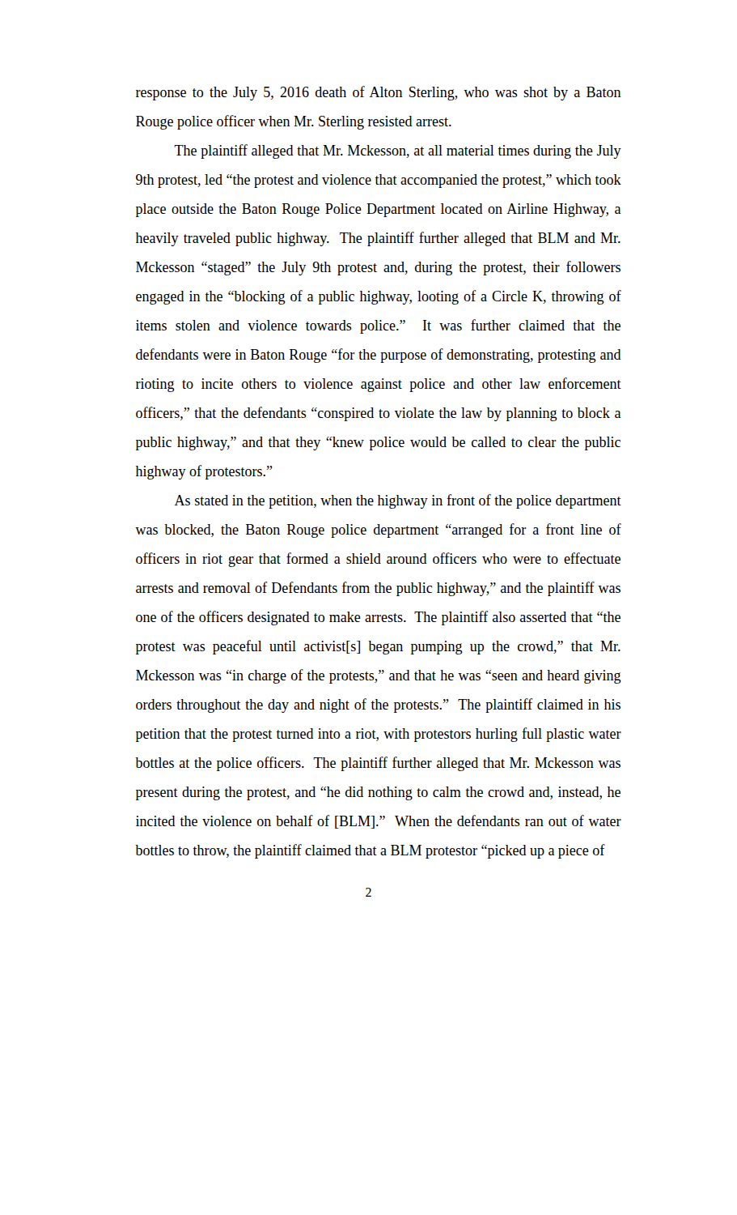response to the July 5, 2016 death of Alton Sterling, who was shot by a Baton Rouge police officer when Mr. Sterling resisted arrest.
The plaintiff alleged that Mr. Mckesson, at all material times during the July 9th protest, led “the protest and violence that accompanied the protest,” which took place outside the Baton Rouge Police Department located on Airline Highway, a heavily traveled public highway. The plaintiff further alleged that BLM and Mr. Mckesson “staged” the July 9th protest and, during the protest, their followers engaged in the “blocking of a public highway, looting of a Circle K, throwing of items stolen and violence towards police.” It was further claimed that the defendants were in Baton Rouge “for the purpose of demonstrating, protesting and rioting to incite others to violence against police and other law enforcement officers,” that the defendants “conspired to violate the law by planning to block a public highway,” and that they “knew police would be called to clear the public highway of protestors.”
As stated in the petition, when the highway in front of the police department was blocked, the Baton Rouge police department “arranged for a front line of officers in riot gear that formed a shield around officers who were to effectuate arrests and removal of Defendants from the public highway,” and the plaintiff was one of the officers designated to make arrests. The plaintiff also asserted that “the protest was peaceful until activist[s] began pumping up the crowd,” that Mr. Mckesson was “in charge of the protests,” and that he was “seen and heard giving orders throughout the day and night of the protests.” The plaintiff claimed in his petition that the protest turned into a riot, with protestors hurling full plastic water bottles at the police officers. The plaintiff further alleged that Mr. Mckesson was present during the protest, and “he did nothing to calm the crowd and, instead, he incited the violence on behalf of [BLM].” When the defendants ran out of water bottles to throw, the plaintiff claimed that a BLM protestor “picked up a piece of
2